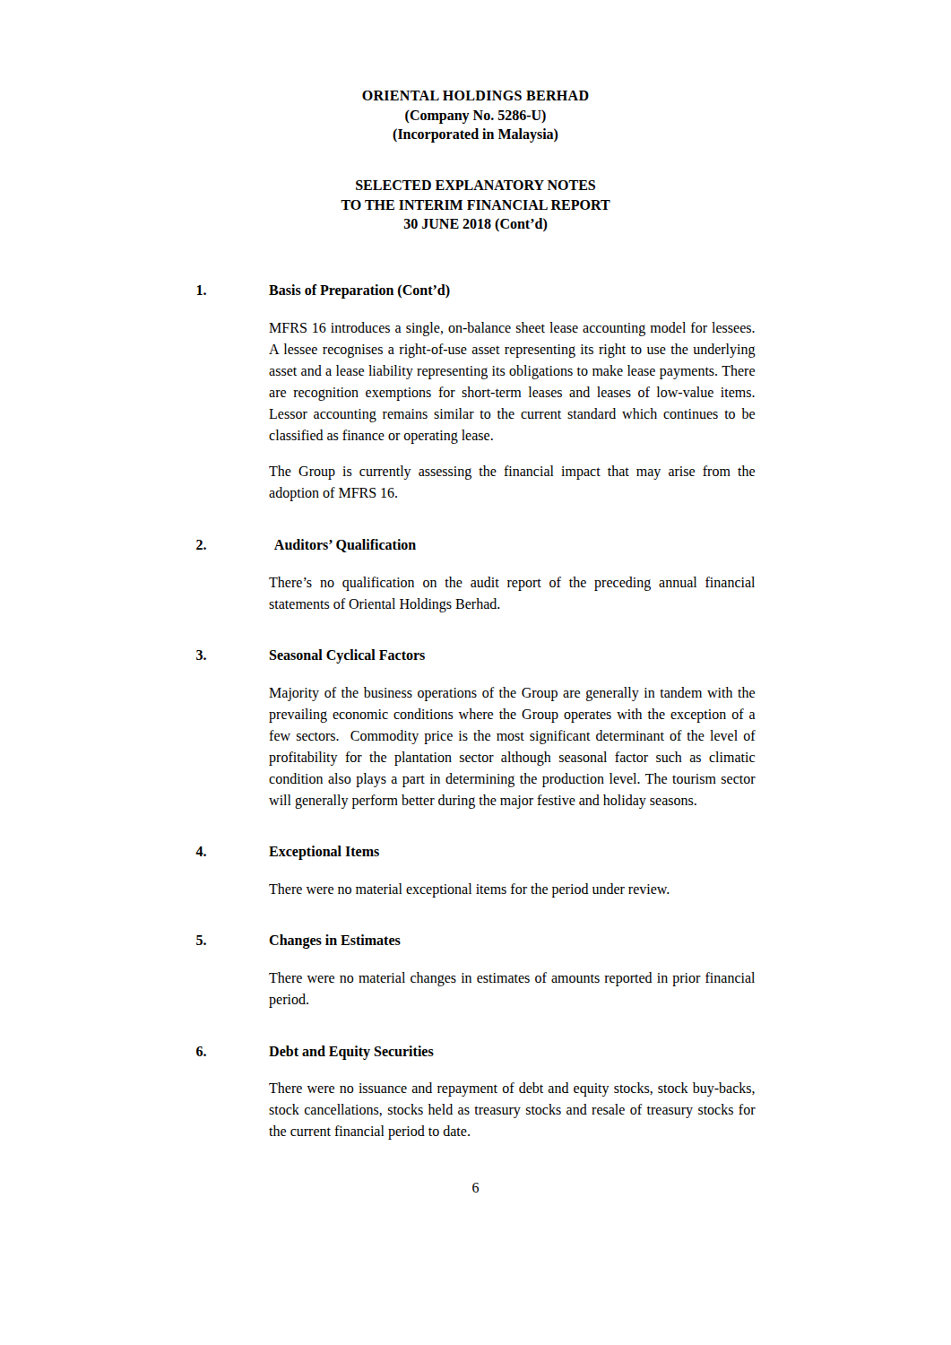ORIENTAL HOLDINGS BERHAD
(Company No. 5286-U)
(Incorporated in Malaysia)
SELECTED EXPLANATORY NOTES
TO THE INTERIM FINANCIAL REPORT
30 JUNE 2018 (Cont’d)
1.
Basis of Preparation (Cont’d)
MFRS 16 introduces a single, on-balance sheet lease accounting model for lessees. A lessee recognises a right-of-use asset representing its right to use the underlying asset and a lease liability representing its obligations to make lease payments. There are recognition exemptions for short-term leases and leases of low-value items. Lessor accounting remains similar to the current standard which continues to be classified as finance or operating lease.
The Group is currently assessing the financial impact that may arise from the adoption of MFRS 16.
2.
Auditors’ Qualification
There’s no qualification on the audit report of the preceding annual financial statements of Oriental Holdings Berhad.
3.
Seasonal Cyclical Factors
Majority of the business operations of the Group are generally in tandem with the prevailing economic conditions where the Group operates with the exception of a few sectors. Commodity price is the most significant determinant of the level of profitability for the plantation sector although seasonal factor such as climatic condition also plays a part in determining the production level. The tourism sector will generally perform better during the major festive and holiday seasons.
4.
Exceptional Items
There were no material exceptional items for the period under review.
5.
Changes in Estimates
There were no material changes in estimates of amounts reported in prior financial period.
6.
Debt and Equity Securities
There were no issuance and repayment of debt and equity stocks, stock buy-backs, stock cancellations, stocks held as treasury stocks and resale of treasury stocks for the current financial period to date.
6